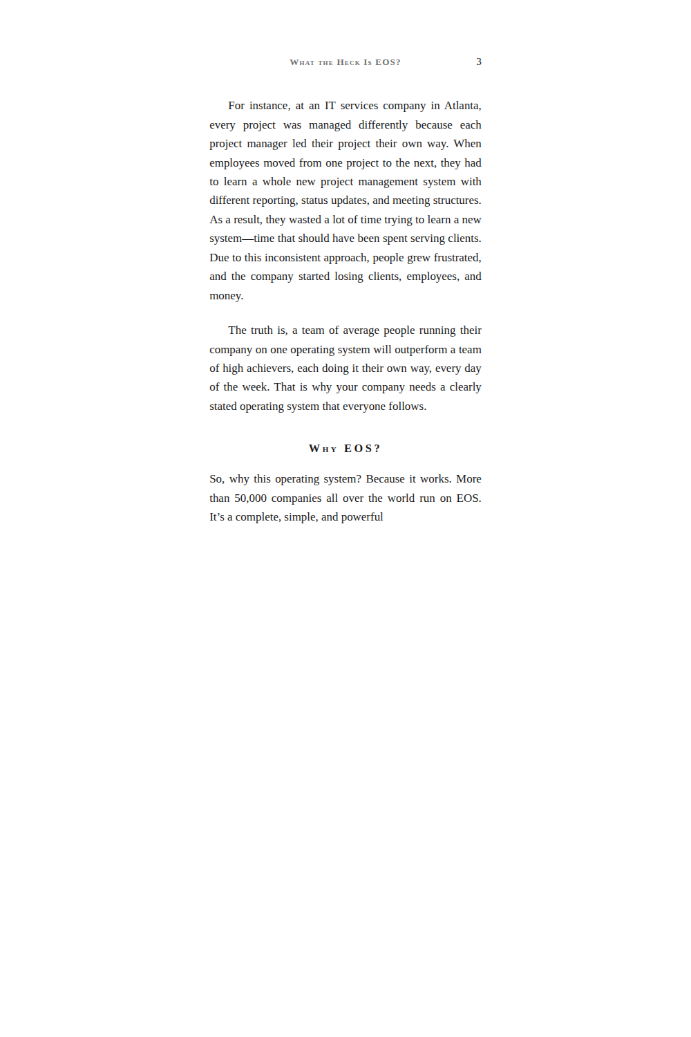What the Heck Is EOS? 3
For instance, at an IT services company in Atlanta, every project was managed differently because each project manager led their project their own way. When employees moved from one project to the next, they had to learn a whole new project management system with different reporting, status updates, and meeting structures. As a result, they wasted a lot of time trying to learn a new system—time that should have been spent serving clients. Due to this inconsistent approach, people grew frustrated, and the company started losing clients, employees, and money.
The truth is, a team of average people running their company on one operating system will outperform a team of high achievers, each doing it their own way, every day of the week. That is why your company needs a clearly stated operating system that everyone follows.
Why EOS?
So, why this operating system? Because it works. More than 50,000 companies all over the world run on EOS. It’s a complete, simple, and powerful